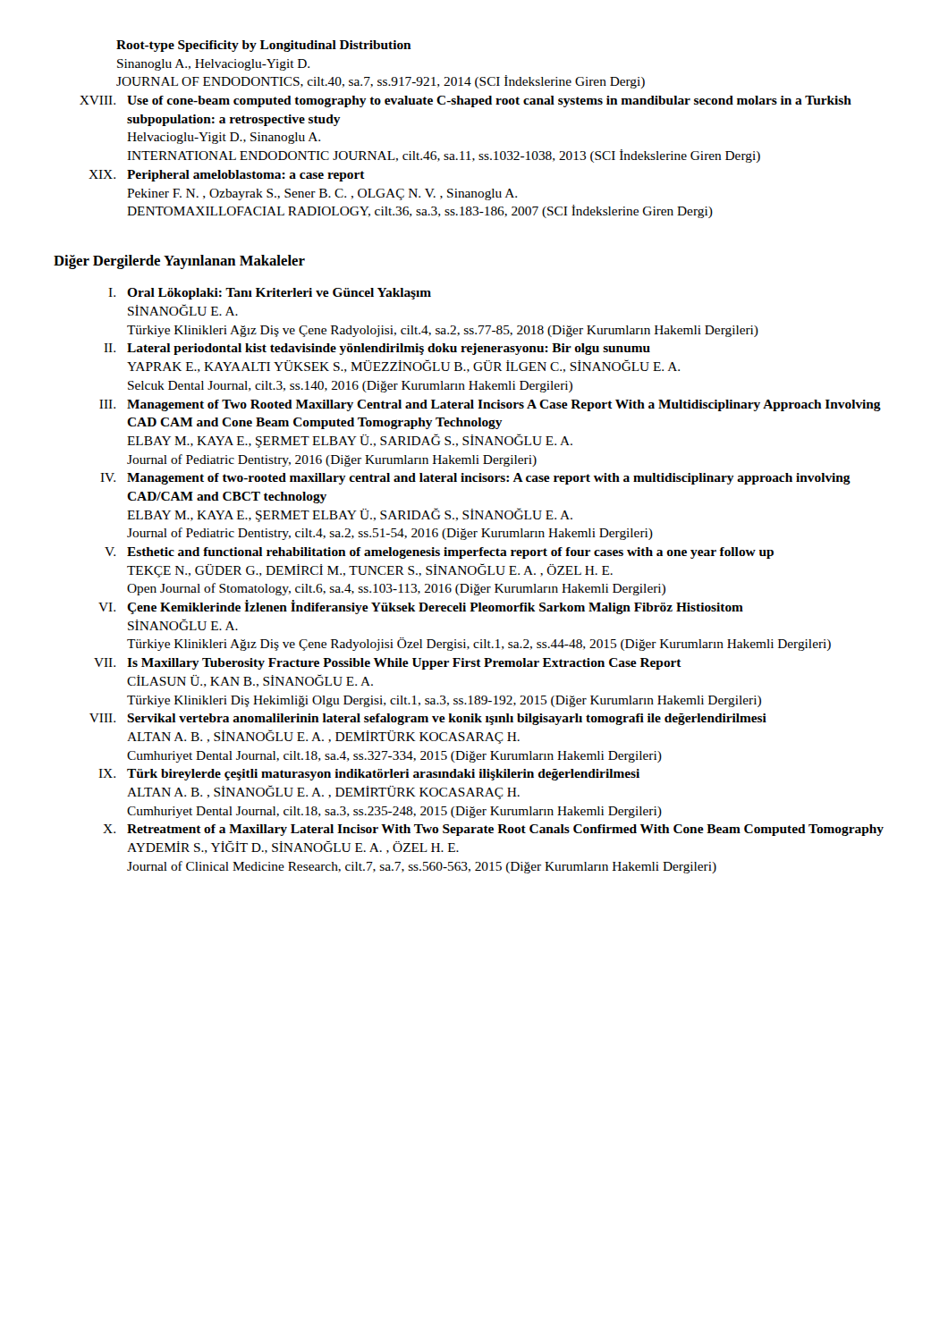Root-type Specificity by Longitudinal Distribution
Sinanoglu A., Helvacioglu-Yigit D.
JOURNAL OF ENDODONTICS, cilt.40, sa.7, ss.917-921, 2014 (SCI İndekslerine Giren Dergi)
XVIII.
Use of cone-beam computed tomography to evaluate C-shaped root canal systems in mandibular second molars in a Turkish subpopulation: a retrospective study
Helvacioglu-Yigit D., Sinanoglu A.
INTERNATIONAL ENDODONTIC JOURNAL, cilt.46, sa.11, ss.1032-1038, 2013 (SCI İndekslerine Giren Dergi)
XIX.
Peripheral ameloblastoma: a case report
Pekiner F. N. , Ozbayrak S., Sener B. C. , OLGAÇ N. V. , Sinanoglu A.
DENTOMAXILLOFACIAL RADIOLOGY, cilt.36, sa.3, ss.183-186, 2007 (SCI İndekslerine Giren Dergi)
Diğer Dergilerde Yayınlanan Makaleler
I.
Oral Lökoplaki: Tanı Kriterleri ve Güncel Yaklaşım
SİNANOĞLU E. A.
Türkiye Klinikleri Ağız Diş ve Çene Radyolojisi, cilt.4, sa.2, ss.77-85, 2018 (Diğer Kurumların Hakemli Dergileri)
II.
Lateral periodontal kist tedavisinde yönlendirilmiş doku rejenerasyonu: Bir olgu sunumu
YAPRAK E., KAYAALTI YÜKSEK S., MÜEZZİNOĞLU B., GÜR İLGEN C., SİNANOĞLU E. A.
Selcuk Dental Journal, cilt.3, ss.140, 2016 (Diğer Kurumların Hakemli Dergileri)
III.
Management of Two Rooted Maxillary Central and Lateral Incisors A Case Report With a Multidisciplinary Approach Involving CAD CAM and Cone Beam Computed Tomography Technology
ELBAY M., KAYA E., ŞERMET ELBAY Ü., SARIDAĞ S., SİNANOĞLU E. A.
Journal of Pediatric Dentistry, 2016 (Diğer Kurumların Hakemli Dergileri)
IV.
Management of two-rooted maxillary central and lateral incisors: A case report with a multidisciplinary approach involving CAD/CAM and CBCT technology
ELBAY M., KAYA E., ŞERMET ELBAY Ü., SARIDAĞ S., SİNANOĞLU E. A.
Journal of Pediatric Dentistry, cilt.4, sa.2, ss.51-54, 2016 (Diğer Kurumların Hakemli Dergileri)
V.
Esthetic and functional rehabilitation of amelogenesis imperfecta report of four cases with a one year follow up
TEKÇE N., GÜDER G., DEMİRCİ M., TUNCER S., SİNANOĞLU E. A. , ÖZEL H. E.
Open Journal of Stomatology, cilt.6, sa.4, ss.103-113, 2016 (Diğer Kurumların Hakemli Dergileri)
VI.
Çene Kemiklerinde İzlenen İndiferansiye Yüksek Dereceli Pleomorfik Sarkom Malign Fibröz Histiositom
SİNANOĞLU E. A.
Türkiye Klinikleri Ağız Diş ve Çene Radyolojisi Özel Dergisi, cilt.1, sa.2, ss.44-48, 2015 (Diğer Kurumların Hakemli Dergileri)
VII.
Is Maxillary Tuberosity Fracture Possible While Upper First Premolar Extraction Case Report
CİLASUN Ü., KAN B., SİNANOĞLU E. A.
Türkiye Klinikleri Diş Hekimliği Olgu Dergisi, cilt.1, sa.3, ss.189-192, 2015 (Diğer Kurumların Hakemli Dergileri)
VIII.
Servikal vertebra anomalilerinin lateral sefalogram ve konik ışınlı bilgisayarlı tomografi ile değerlendirilmesi
ALTAN A. B. , SİNANOĞLU E. A. , DEMİRTÜRK KOCASARAÇ H.
Cumhuriyet Dental Journal, cilt.18, sa.4, ss.327-334, 2015 (Diğer Kurumların Hakemli Dergileri)
IX.
Türk bireylerde çeşitli maturasyon indikatörleri arasındaki ilişkilerin değerlendirilmesi
ALTAN A. B. , SİNANOĞLU E. A. , DEMİRTÜRK KOCASARAÇ H.
Cumhuriyet Dental Journal, cilt.18, sa.3, ss.235-248, 2015 (Diğer Kurumların Hakemli Dergileri)
X.
Retreatment of a Maxillary Lateral Incisor With Two Separate Root Canals Confirmed With Cone Beam Computed Tomography
AYDEMİR S., YİĞİT D., SİNANOĞLU E. A. , ÖZEL H. E.
Journal of Clinical Medicine Research, cilt.7, sa.7, ss.560-563, 2015 (Diğer Kurumların Hakemli Dergileri)